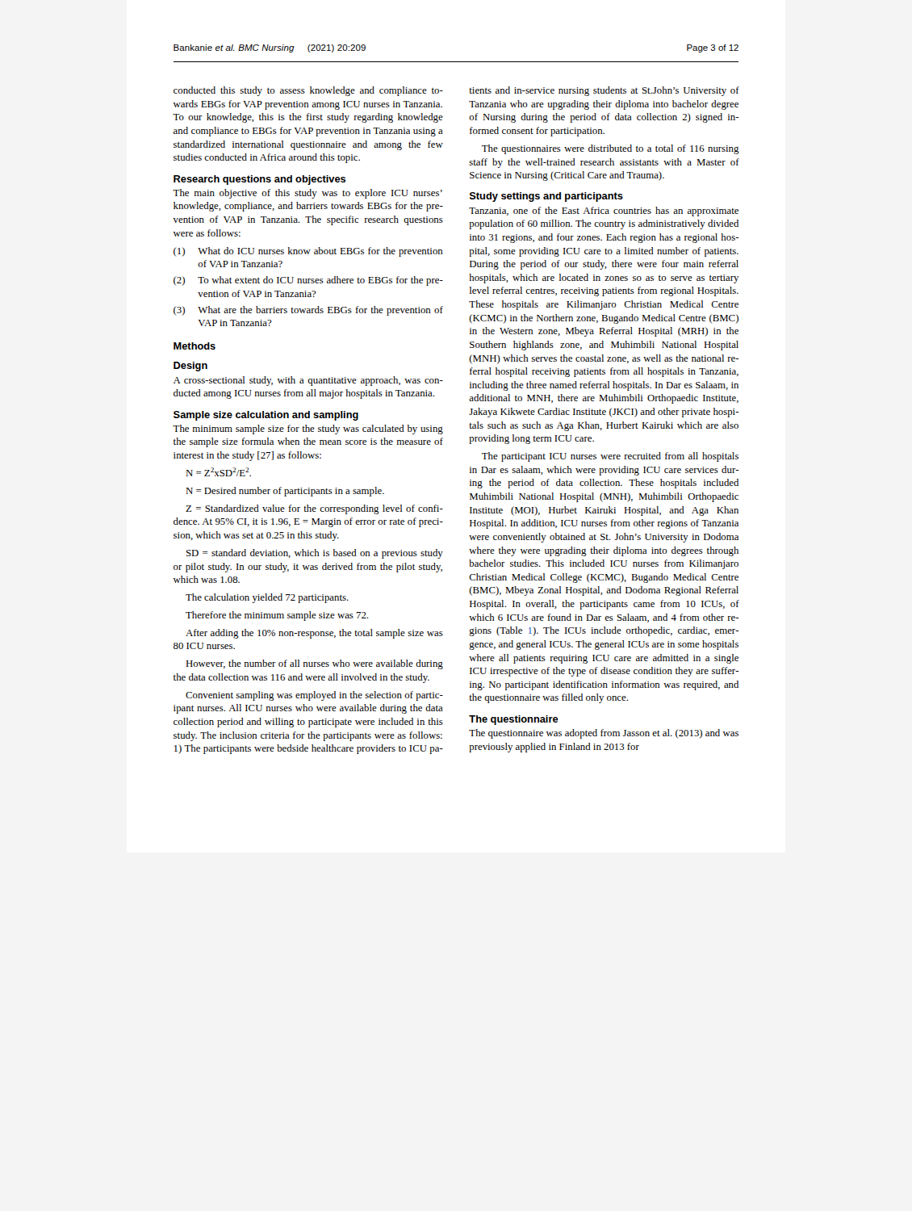Bankanie et al. BMC Nursing (2021) 20:209
Page 3 of 12
conducted this study to assess knowledge and compliance towards EBGs for VAP prevention among ICU nurses in Tanzania. To our knowledge, this is the first study regarding knowledge and compliance to EBGs for VAP prevention in Tanzania using a standardized international questionnaire and among the few studies conducted in Africa around this topic.
Research questions and objectives
The main objective of this study was to explore ICU nurses’ knowledge, compliance, and barriers towards EBGs for the prevention of VAP in Tanzania. The specific research questions were as follows:
What do ICU nurses know about EBGs for the prevention of VAP in Tanzania?
To what extent do ICU nurses adhere to EBGs for the prevention of VAP in Tanzania?
What are the barriers towards EBGs for the prevention of VAP in Tanzania?
Methods
Design
A cross-sectional study, with a quantitative approach, was conducted among ICU nurses from all major hospitals in Tanzania.
Sample size calculation and sampling
The minimum sample size for the study was calculated by using the sample size formula when the mean score is the measure of interest in the study [27] as follows:
N = Z2xSD2/E2.
N = Desired number of participants in a sample.
Z = Standardized value for the corresponding level of confidence. At 95% CI, it is 1.96, E = Margin of error or rate of precision, which was set at 0.25 in this study.
SD = standard deviation, which is based on a previous study or pilot study. In our study, it was derived from the pilot study, which was 1.08.
The calculation yielded 72 participants.
Therefore the minimum sample size was 72.
After adding the 10% non-response, the total sample size was 80 ICU nurses.
However, the number of all nurses who were available during the data collection was 116 and were all involved in the study.
Convenient sampling was employed in the selection of participant nurses. All ICU nurses who were available during the data collection period and willing to participate were included in this study. The inclusion criteria for the participants were as follows: 1) The participants were bedside healthcare providers to ICU patients and in-service nursing students at St.John’s University of Tanzania who are upgrading their diploma into bachelor degree of Nursing during the period of data collection 2) signed informed consent for participation.
The questionnaires were distributed to a total of 116 nursing staff by the well-trained research assistants with a Master of Science in Nursing (Critical Care and Trauma).
Study settings and participants
Tanzania, one of the East Africa countries has an approximate population of 60 million. The country is administratively divided into 31 regions, and four zones. Each region has a regional hospital, some providing ICU care to a limited number of patients. During the period of our study, there were four main referral hospitals, which are located in zones so as to serve as tertiary level referral centres, receiving patients from regional Hospitals. These hospitals are Kilimanjaro Christian Medical Centre (KCMC) in the Northern zone, Bugando Medical Centre (BMC) in the Western zone, Mbeya Referral Hospital (MRH) in the Southern highlands zone, and Muhimbili National Hospital (MNH) which serves the coastal zone, as well as the national referral hospital receiving patients from all hospitals in Tanzania, including the three named referral hospitals. In Dar es Salaam, in additional to MNH, there are Muhimbili Orthopaedic Institute, Jakaya Kikwete Cardiac Institute (JKCI) and other private hospitals such as such as Aga Khan, Hurbert Kairuki which are also providing long term ICU care.
The participant ICU nurses were recruited from all hospitals in Dar es salaam, which were providing ICU care services during the period of data collection. These hospitals included Muhimbili National Hospital (MNH), Muhimbili Orthopaedic Institute (MOI), Hurbet Kairuki Hospital, and Aga Khan Hospital. In addition, ICU nurses from other regions of Tanzania were conveniently obtained at St. John’s University in Dodoma where they were upgrading their diploma into degrees through bachelor studies. This included ICU nurses from Kilimanjaro Christian Medical College (KCMC), Bugando Medical Centre (BMC), Mbeya Zonal Hospital, and Dodoma Regional Referral Hospital. In overall, the participants came from 10 ICUs, of which 6 ICUs are found in Dar es Salaam, and 4 from other regions (Table 1). The ICUs include orthopedic, cardiac, emergence, and general ICUs. The general ICUs are in some hospitals where all patients requiring ICU care are admitted in a single ICU irrespective of the type of disease condition they are suffering. No participant identification information was required, and the questionnaire was filled only once.
The questionnaire
The questionnaire was adopted from Jasson et al. (2013) and was previously applied in Finland in 2013 for